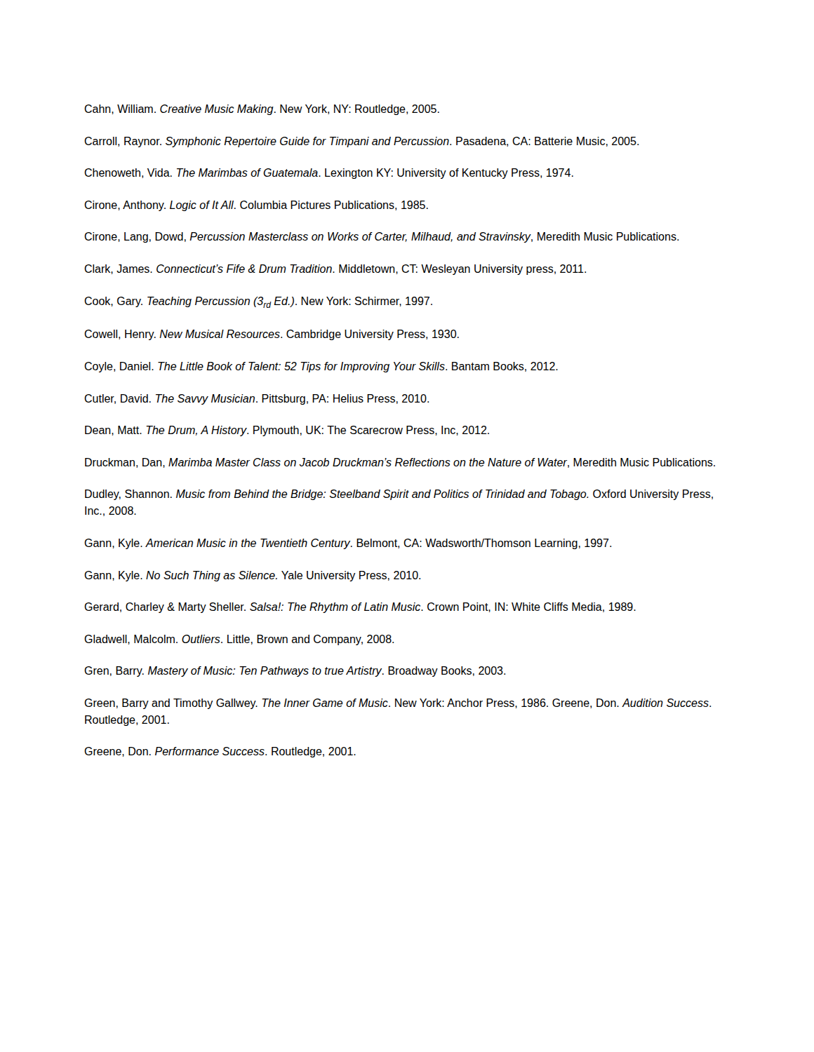Cahn, William. Creative Music Making. New York, NY: Routledge, 2005.
Carroll, Raynor. Symphonic Repertoire Guide for Timpani and Percussion. Pasadena, CA: Batterie Music, 2005.
Chenoweth, Vida. The Marimbas of Guatemala. Lexington KY: University of Kentucky Press, 1974.
Cirone, Anthony. Logic of It All. Columbia Pictures Publications, 1985.
Cirone, Lang, Dowd, Percussion Masterclass on Works of Carter, Milhaud, and Stravinsky, Meredith Music Publications.
Clark, James. Connecticut’s Fife & Drum Tradition. Middletown, CT: Wesleyan University press, 2011.
Cook, Gary. Teaching Percussion (3rd Ed.). New York: Schirmer, 1997.
Cowell, Henry. New Musical Resources. Cambridge University Press, 1930.
Coyle, Daniel. The Little Book of Talent: 52 Tips for Improving Your Skills. Bantam Books, 2012.
Cutler, David. The Savvy Musician. Pittsburg, PA: Helius Press, 2010.
Dean, Matt. The Drum, A History. Plymouth, UK: The Scarecrow Press, Inc, 2012.
Druckman, Dan, Marimba Master Class on Jacob Druckman’s Reflections on the Nature of Water, Meredith Music Publications.
Dudley, Shannon. Music from Behind the Bridge: Steelband Spirit and Politics of Trinidad and Tobago. Oxford University Press, Inc., 2008.
Gann, Kyle. American Music in the Twentieth Century. Belmont, CA: Wadsworth/Thomson Learning, 1997.
Gann, Kyle. No Such Thing as Silence. Yale University Press, 2010.
Gerard, Charley & Marty Sheller. Salsa!: The Rhythm of Latin Music. Crown Point, IN: White Cliffs Media, 1989.
Gladwell, Malcolm. Outliers. Little, Brown and Company, 2008.
Gren, Barry. Mastery of Music: Ten Pathways to true Artistry. Broadway Books, 2003.
Green, Barry and Timothy Gallwey. The Inner Game of Music. New York: Anchor Press, 1986. Greene, Don. Audition Success. Routledge, 2001.
Greene, Don. Performance Success. Routledge, 2001.